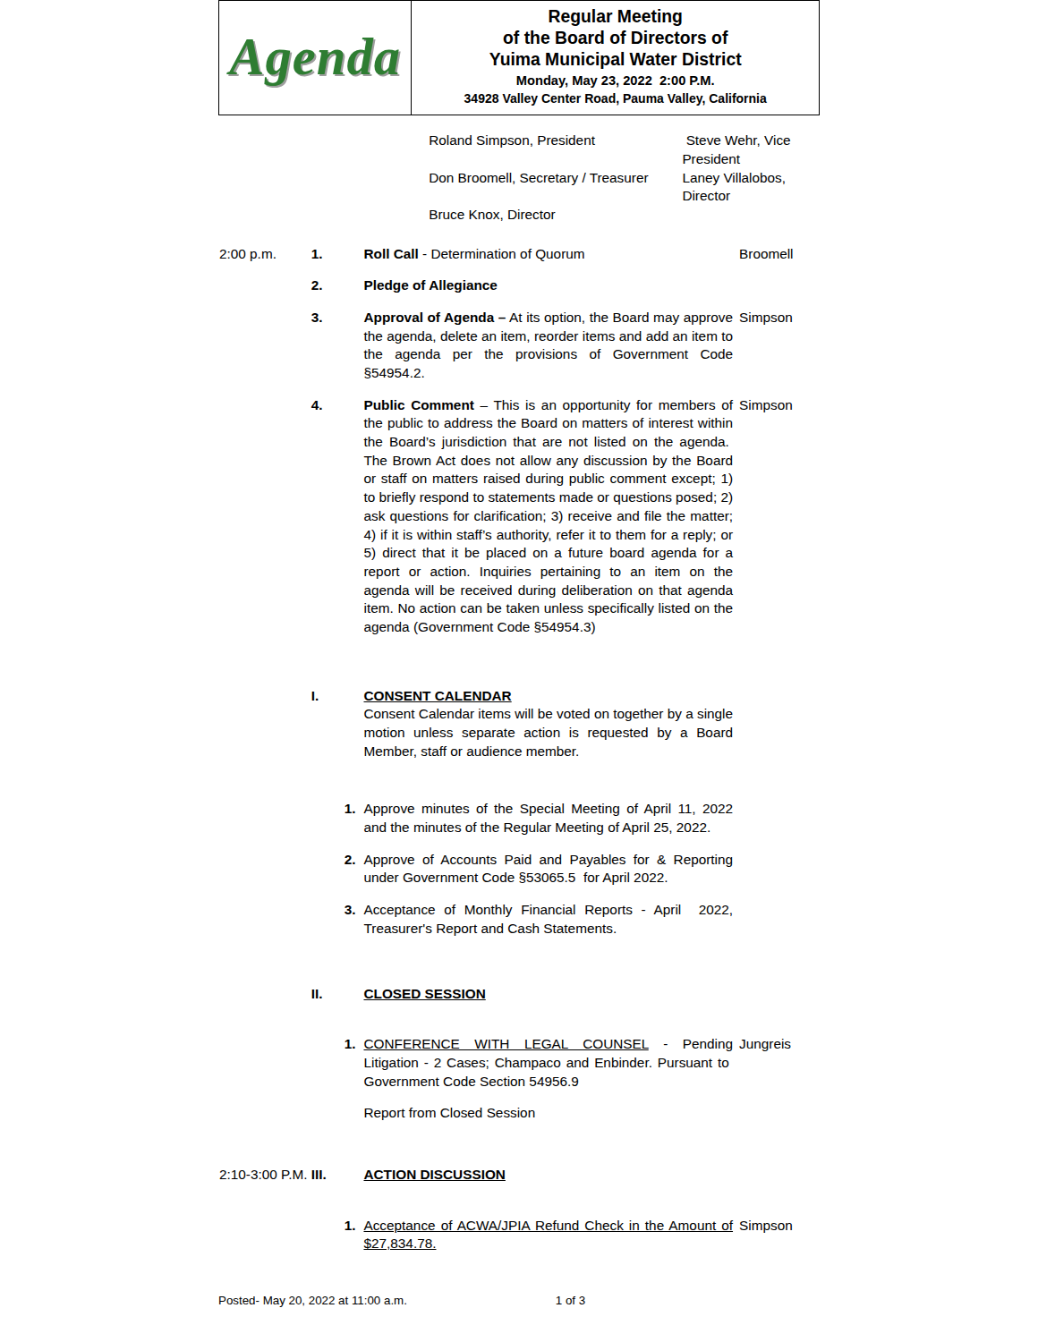Agenda
Regular Meeting
of the Board of Directors of
Yuima Municipal Water District
Monday, May 23, 2022 2:00 P.M.
34928 Valley Center Road, Pauma Valley, California
| Roland Simpson, President | Steve Wehr, Vice President |
| Don Broomell, Secretary / Treasurer | Laney Villalobos, Director |
| Bruce Knox, Director | |
| 2:00 p.m. | 1. | Roll Call - Determination of Quorum | Broomell |
| | 2. | Pledge of Allegiance | |
| | 3. | Approval of Agenda – At its option, the Board may approve the agenda, delete an item, reorder items and add an item to the agenda per the provisions of Government Code §54954.2. | Simpson |
| | 4. | Public Comment – This is an opportunity for members of the public to address the Board on matters of interest within the Board’s jurisdiction that are not listed on the agenda. The Brown Act does not allow any discussion by the Board or staff on matters raised during public comment except; 1) to briefly respond to statements made or questions posed; 2) ask questions for clarification; 3) receive and file the matter; 4) if it is within staff’s authority, refer it to them for a reply; or 5) direct that it be placed on a future board agenda for a report or action. Inquiries pertaining to an item on the agenda will be received during deliberation on that agenda item. No action can be taken unless specifically listed on the agenda (Government Code §54954.3) | Simpson |
| | I. | CONSENT CALENDAR Consent Calendar items will be voted on together by a single motion unless separate action is requested by a Board Member, staff or audience member. | |
| | 1. | Approve minutes of the Special Meeting of April 11, 2022 and the minutes of the Regular Meeting of April 25, 2022. | |
| | 2. | Approve of Accounts Paid and Payables for & Reporting under Government Code §53065.5 for April 2022. | |
| | 3. | Acceptance of Monthly Financial Reports - April 2022, Treasurer's Report and Cash Statements. | |
| | II. | CLOSED SESSION | |
| | 1. | CONFERENCE WITH LEGAL COUNSEL - Pending Litigation - 2 Cases; Champaco and Enbinder. Pursuant to Government Code Section 54956.9 | Jungreis |
| | | Report from Closed Session | |
| 2:10-3:00 P.M. | III. | ACTION DISCUSSION | |
| | 1. | Acceptance of ACWA/JPIA Refund Check in the Amount of $27,834.78. | Simpson |
Posted- May 20, 2022 at 11:00 a.m.
1 of 3